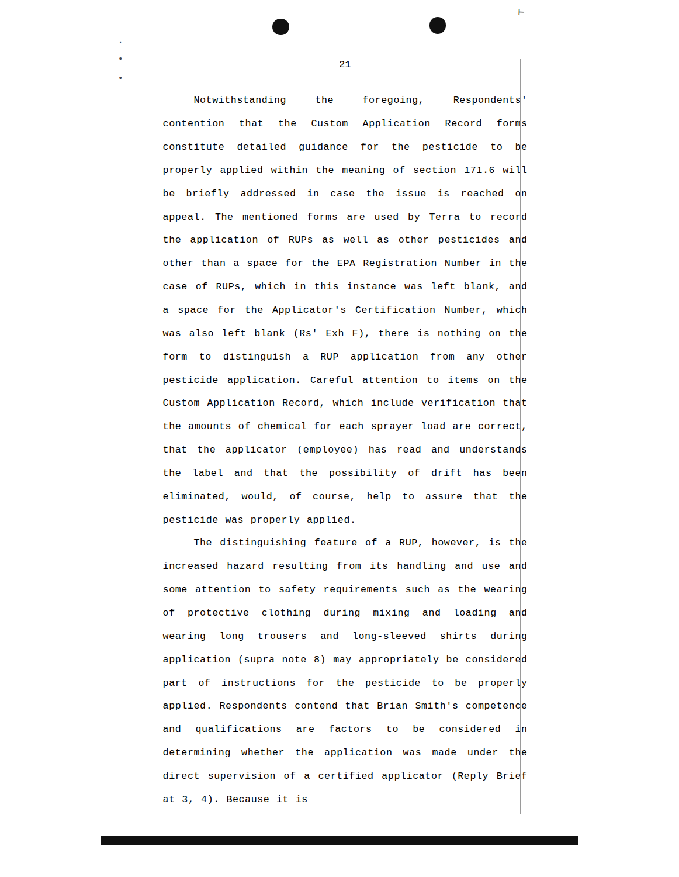⊢
.
•
•
21
Notwithstanding the foregoing, Respondents' contention that the Custom Application Record forms constitute detailed guidance for the pesticide to be properly applied within the meaning of section 171.6 will be briefly addressed in case the issue is reached on appeal. The mentioned forms are used by Terra to record the application of RUPs as well as other pesticides and other than a space for the EPA Registration Number in the case of RUPs, which in this instance was left blank, and a space for the Applicator's Certification Number, which was also left blank (Rs' Exh F), there is nothing on the form to distinguish a RUP application from any other pesticide application. Careful attention to items on the Custom Application Record, which include verification that the amounts of chemical for each sprayer load are correct, that the applicator (employee) has read and understands the label and that the possibility of drift has been eliminated, would, of course, help to assure that the pesticide was properly applied.
The distinguishing feature of a RUP, however, is the increased hazard resulting from its handling and use and some attention to safety requirements such as the wearing of protective clothing during mixing and loading and wearing long trousers and long-sleeved shirts during application (supra note 8) may appropriately be considered part of instructions for the pesticide to be properly applied. Respondents contend that Brian Smith's competence and qualifications are factors to be considered in determining whether the application was made under the direct supervision of a certified applicator (Reply Brief at 3, 4). Because it is